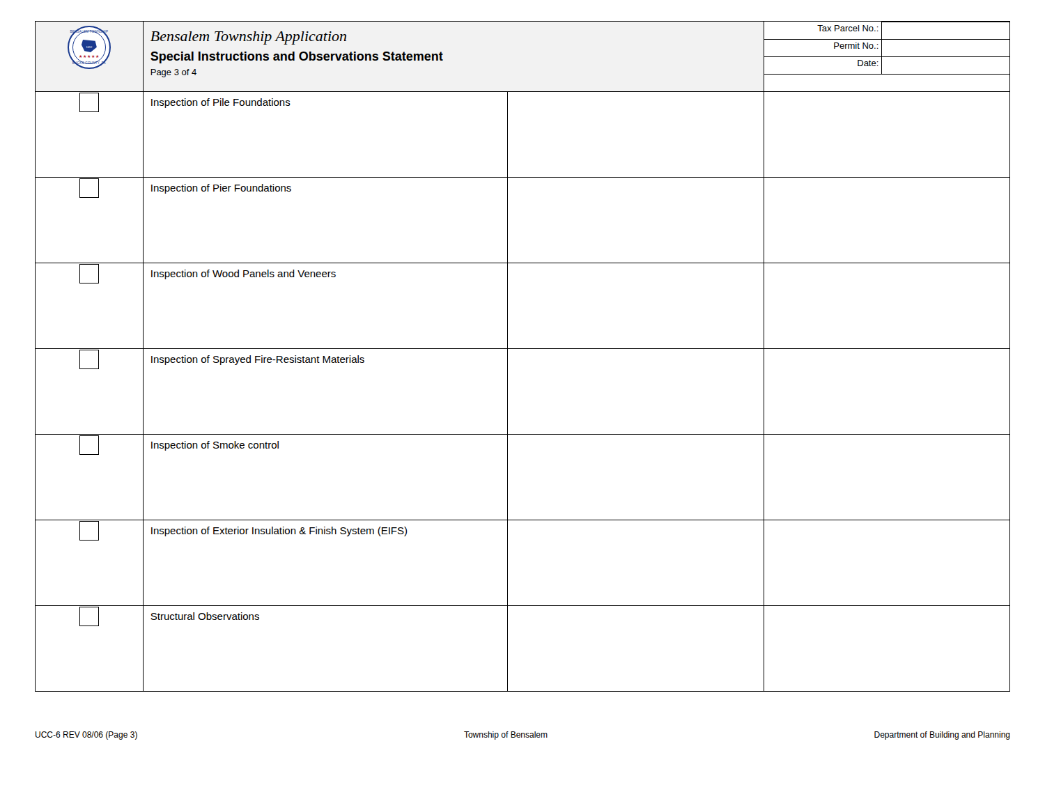| BENSALEM TOWNSHIP 1692 ★★★★★ BUCKS COUNTY, PA | Bensalem Township Application Special Instructions and Observations Statement Page 3 of 4 | / Tax Parcel No.: / / / Permit No.: / / / Date: / / |
| | Inspection of Pile Foundations | | |
| | Inspection of Pier Foundations | | |
| | Inspection of Wood Panels and Veneers | | |
| | Inspection of Sprayed Fire-Resistant Materials | | |
| | Inspection of Smoke control | | |
| | Inspection of Exterior Insulation & Finish System (EIFS) | | |
| | Structural Observations | | |
UCC-6 REV 08/06 (Page 3)
Township of Bensalem
Department of Building and Planning